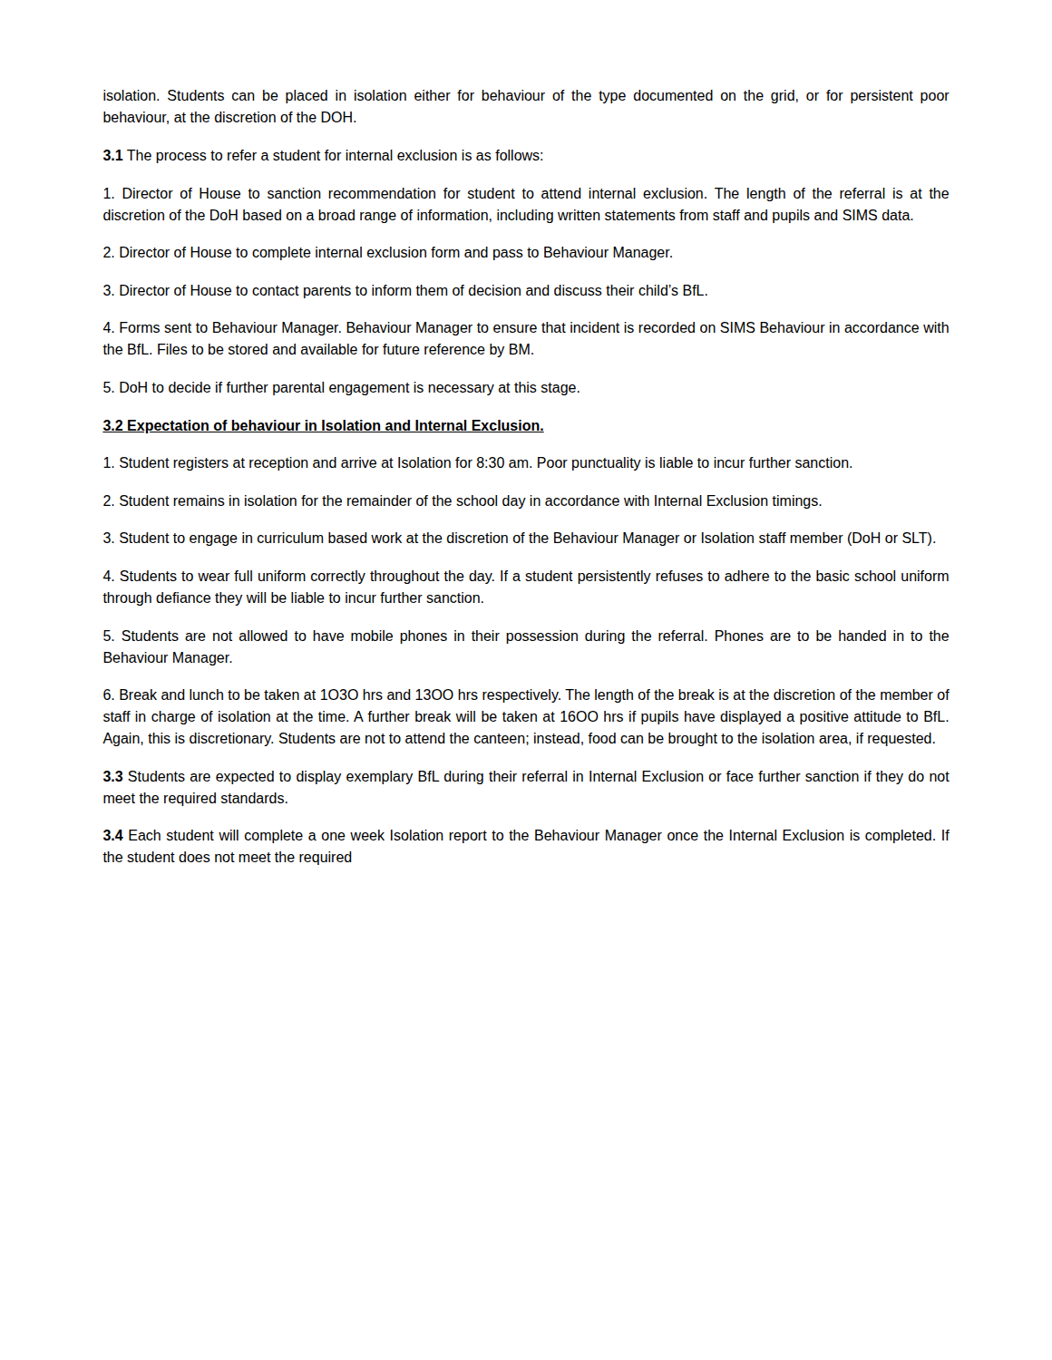isolation. Students can be placed in isolation either for behaviour of the type documented on the grid, or for persistent poor behaviour, at the discretion of the DOH.
3.1 The process to refer a student for internal exclusion is as follows:
1. Director of House to sanction recommendation for student to attend internal exclusion. The length of the referral is at the discretion of the DoH based on a broad range of information, including written statements from staff and pupils and SIMS data.
2. Director of House to complete internal exclusion form and pass to Behaviour Manager.
3. Director of House to contact parents to inform them of decision and discuss their child’s BfL.
4. Forms sent to Behaviour Manager. Behaviour Manager to ensure that incident is recorded on SIMS Behaviour in accordance with the BfL. Files to be stored and available for future reference by BM.
5. DoH to decide if further parental engagement is necessary at this stage.
3.2 Expectation of behaviour in Isolation and Internal Exclusion.
1. Student registers at reception and arrive at Isolation for 8:30 am. Poor punctuality is liable to incur further sanction.
2. Student remains in isolation for the remainder of the school day in accordance with Internal Exclusion timings.
3. Student to engage in curriculum based work at the discretion of the Behaviour Manager or Isolation staff member (DoH or SLT).
4. Students to wear full uniform correctly throughout the day. If a student persistently refuses to adhere to the basic school uniform through defiance they will be liable to incur further sanction.
5. Students are not allowed to have mobile phones in their possession during the referral. Phones are to be handed in to the Behaviour Manager.
6. Break and lunch to be taken at 1O3O hrs and 13OO hrs respectively. The length of the break is at the discretion of the member of staff in charge of isolation at the time. A further break will be taken at 16OO hrs if pupils have displayed a positive attitude to BfL. Again, this is discretionary. Students are not to attend the canteen; instead, food can be brought to the isolation area, if requested.
3.3 Students are expected to display exemplary BfL during their referral in Internal Exclusion or face further sanction if they do not meet the required standards.
3.4 Each student will complete a one week Isolation report to the Behaviour Manager once the Internal Exclusion is completed. If the student does not meet the required